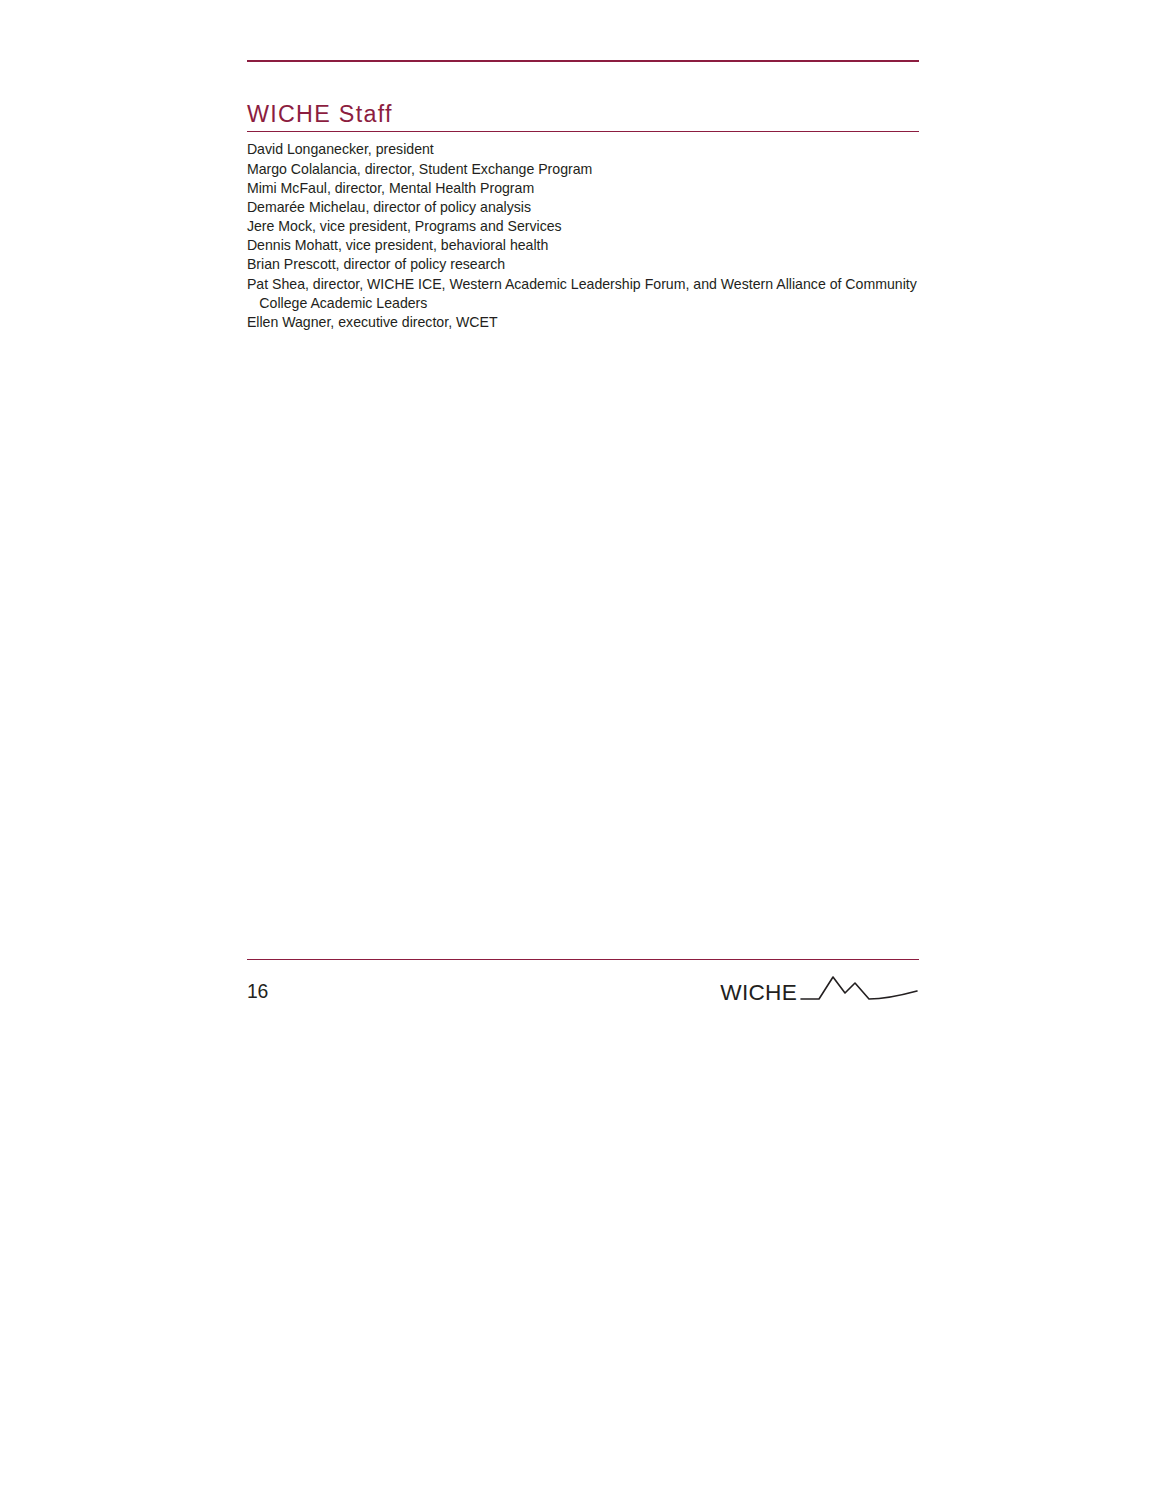WICHE Staff
David Longanecker, president
Margo Colalancia, director, Student Exchange Program
Mimi McFaul, director, Mental Health Program
Demarée Michelau, director of policy analysis
Jere Mock, vice president, Programs and Services
Dennis Mohatt, vice president, behavioral health
Brian Prescott, director of policy research
Pat Shea, director, WICHE ICE, Western Academic Leadership Forum, and Western Alliance of Community College Academic Leaders
Ellen Wagner, executive director, WCET
16
WICHE